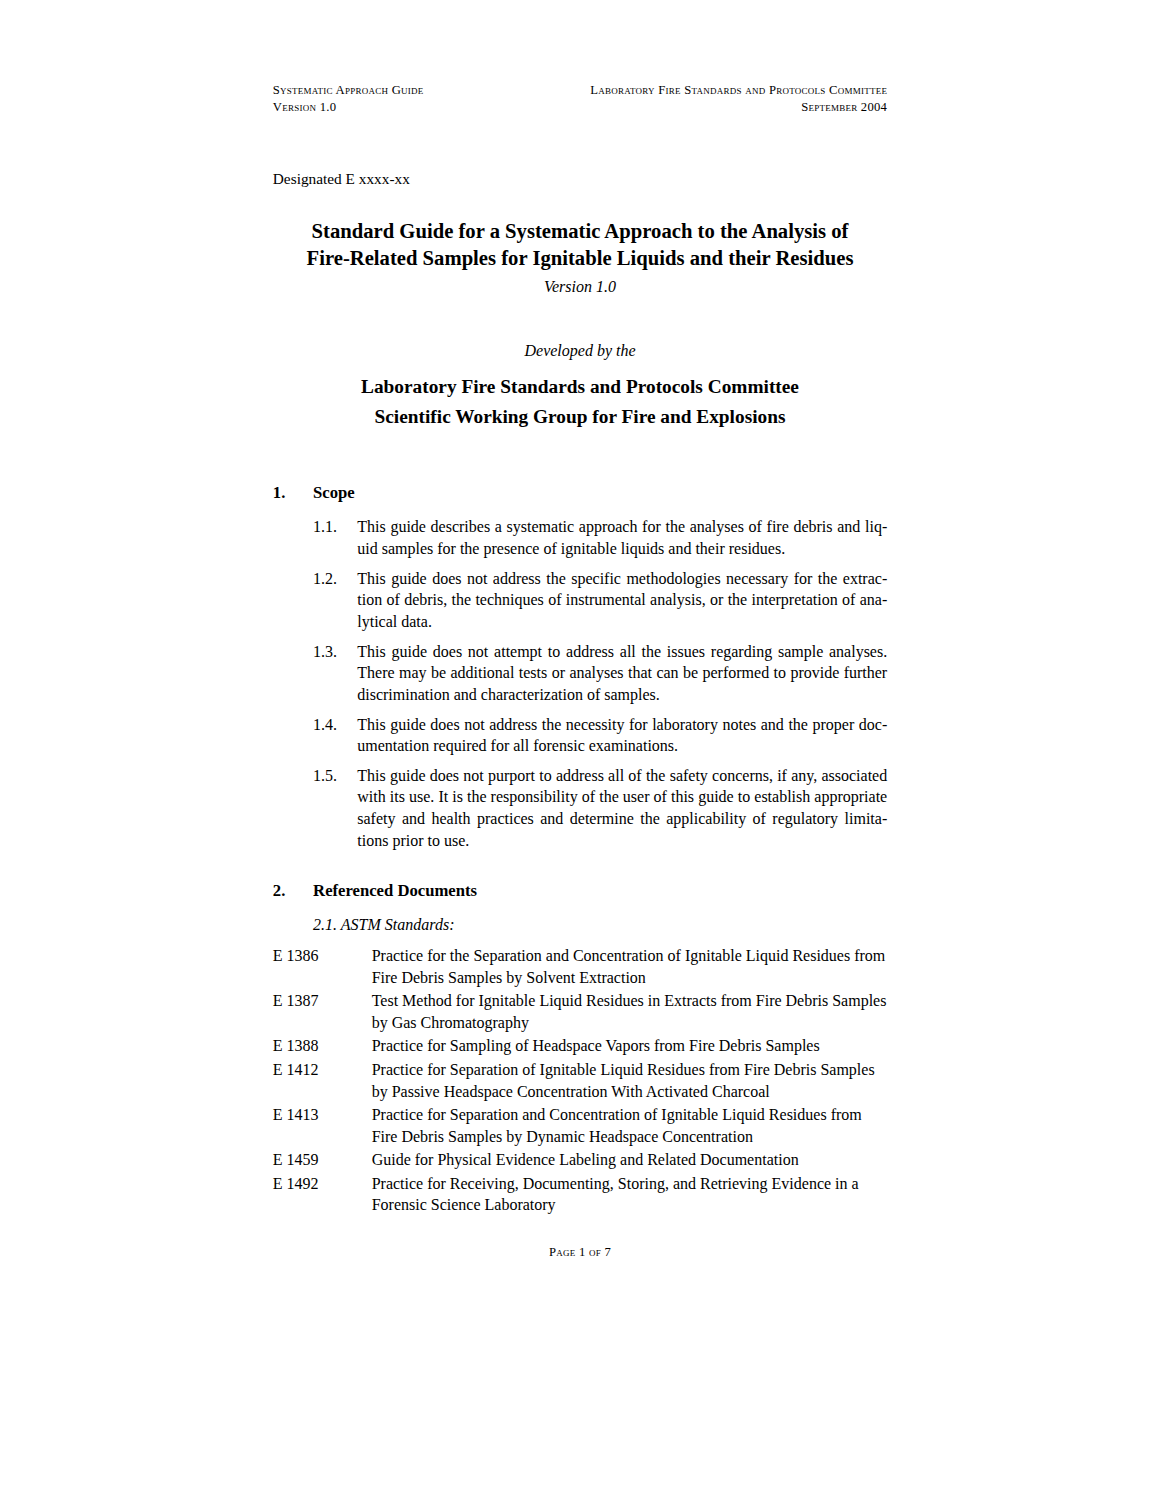| Systematic Approach Guide | Laboratory Fire Standards and Protocols Committee |
| Version 1.0 | September 2004 |
Designated E xxxx-xx
Standard Guide for a Systematic Approach to the Analysis of Fire-Related Samples for Ignitable Liquids and their Residues
Version 1.0
Developed by the
Laboratory Fire Standards and Protocols Committee
Scientific Working Group for Fire and Explosions
1. Scope
1.1. This guide describes a systematic approach for the analyses of fire debris and liquid samples for the presence of ignitable liquids and their residues.
1.2. This guide does not address the specific methodologies necessary for the extraction of debris, the techniques of instrumental analysis, or the interpretation of analytical data.
1.3. This guide does not attempt to address all the issues regarding sample analyses. There may be additional tests or analyses that can be performed to provide further discrimination and characterization of samples.
1.4. This guide does not address the necessity for laboratory notes and the proper documentation required for all forensic examinations.
1.5. This guide does not purport to address all of the safety concerns, if any, associated with its use. It is the responsibility of the user of this guide to establish appropriate safety and health practices and determine the applicability of regulatory limitations prior to use.
2. Referenced Documents
2.1. ASTM Standards:
| E 1386 | Practice for the Separation and Concentration of Ignitable Liquid Residues from Fire Debris Samples by Solvent Extraction |
| E 1387 | Test Method for Ignitable Liquid Residues in Extracts from Fire Debris Samples by Gas Chromatography |
| E 1388 | Practice for Sampling of Headspace Vapors from Fire Debris Samples |
| E 1412 | Practice for Separation of Ignitable Liquid Residues from Fire Debris Samples by Passive Headspace Concentration With Activated Charcoal |
| E 1413 | Practice for Separation and Concentration of Ignitable Liquid Residues from Fire Debris Samples by Dynamic Headspace Concentration |
| E 1459 | Guide for Physical Evidence Labeling and Related Documentation |
| E 1492 | Practice for Receiving, Documenting, Storing, and Retrieving Evidence in a Forensic Science Laboratory |
Page 1 of 7